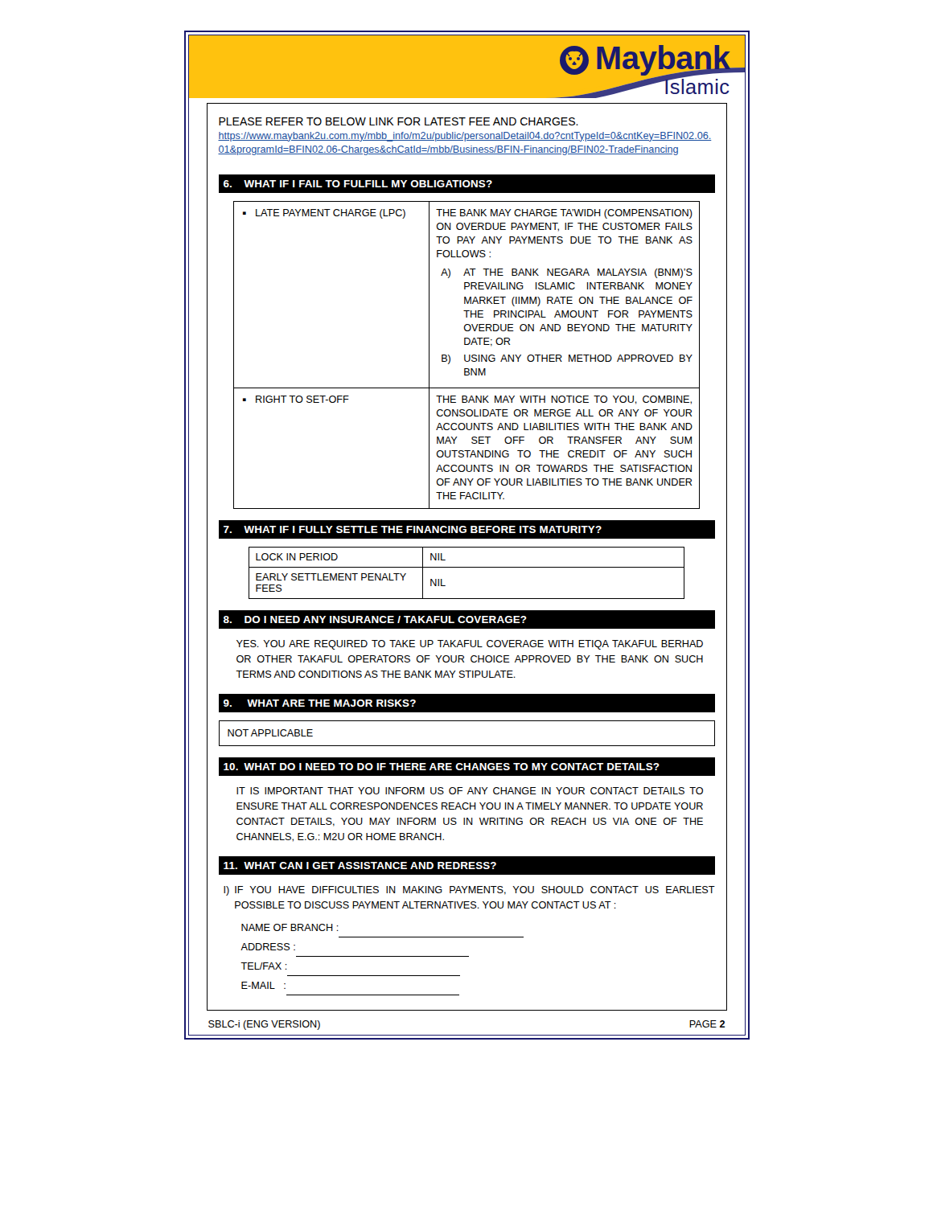Maybank
Islamic
PLEASE REFER TO BELOW LINK FOR LATEST FEE AND CHARGES.
https://www.maybank2u.com.my/mbb_info/m2u/public/personalDetail04.do?cntTypeId=0&cntKey=BFIN02.06.01&programId=BFIN02.06-Charges&chCatId=/mbb/Business/BFIN-Financing/BFIN02-TradeFinancing
6. WHAT IF I FAIL TO FULFILL MY OBLIGATIONS?
| LATE PAYMENT CHARGE (LPC) | THE BANK MAY CHARGE TA’WIDH (COMPENSATION) ON OVERDUE PAYMENT, IF THE CUSTOMER FAILS TO PAY ANY PAYMENTS DUE TO THE BANK AS FOLLOWS : A) AT THE BANK NEGARA MALAYSIA (BNM)’S PREVAILING ISLAMIC INTERBANK MONEY MARKET (IIMM) RATE ON THE BALANCE OF THE PRINCIPAL AMOUNT FOR PAYMENTS OVERDUE ON AND BEYOND THE MATURITY DATE; OR B) USING ANY OTHER METHOD APPROVED BY BNM |
| RIGHT TO SET-OFF | THE BANK MAY WITH NOTICE TO YOU, COMBINE, CONSOLIDATE OR MERGE ALL OR ANY OF YOUR ACCOUNTS AND LIABILITIES WITH THE BANK AND MAY SET OFF OR TRANSFER ANY SUM OUTSTANDING TO THE CREDIT OF ANY SUCH ACCOUNTS IN OR TOWARDS THE SATISFACTION OF ANY OF YOUR LIABILITIES TO THE BANK UNDER THE FACILITY. |
7. WHAT IF I FULLY SETTLE THE FINANCING BEFORE ITS MATURITY?
| LOCK IN PERIOD | NIL |
| EARLY SETTLEMENT PENALTY FEES | NIL |
8. DO I NEED ANY INSURANCE / TAKAFUL COVERAGE?
YES. YOU ARE REQUIRED TO TAKE UP TAKAFUL COVERAGE WITH ETIQA TAKAFUL BERHAD OR OTHER TAKAFUL OPERATORS OF YOUR CHOICE APPROVED BY THE BANK ON SUCH TERMS AND CONDITIONS AS THE BANK MAY STIPULATE.
9. WHAT ARE THE MAJOR RISKS?
NOT APPLICABLE
10. WHAT DO I NEED TO DO IF THERE ARE CHANGES TO MY CONTACT DETAILS?
IT IS IMPORTANT THAT YOU INFORM US OF ANY CHANGE IN YOUR CONTACT DETAILS TO ENSURE THAT ALL CORRESPONDENCES REACH YOU IN A TIMELY MANNER. TO UPDATE YOUR CONTACT DETAILS, YOU MAY INFORM US IN WRITING OR REACH US VIA ONE OF THE CHANNELS, E.G.: M2U OR HOME BRANCH.
11. WHAT CAN I GET ASSISTANCE AND REDRESS?
I)
IF YOU HAVE DIFFICULTIES IN MAKING PAYMENTS, YOU SHOULD CONTACT US EARLIEST POSSIBLE TO DISCUSS PAYMENT ALTERNATIVES. YOU MAY CONTACT US AT :
NAME OF BRANCH :
ADDRESS :
TEL/FAX :
E-MAIL :
SBLC-i (ENG VERSION)
PAGE 2